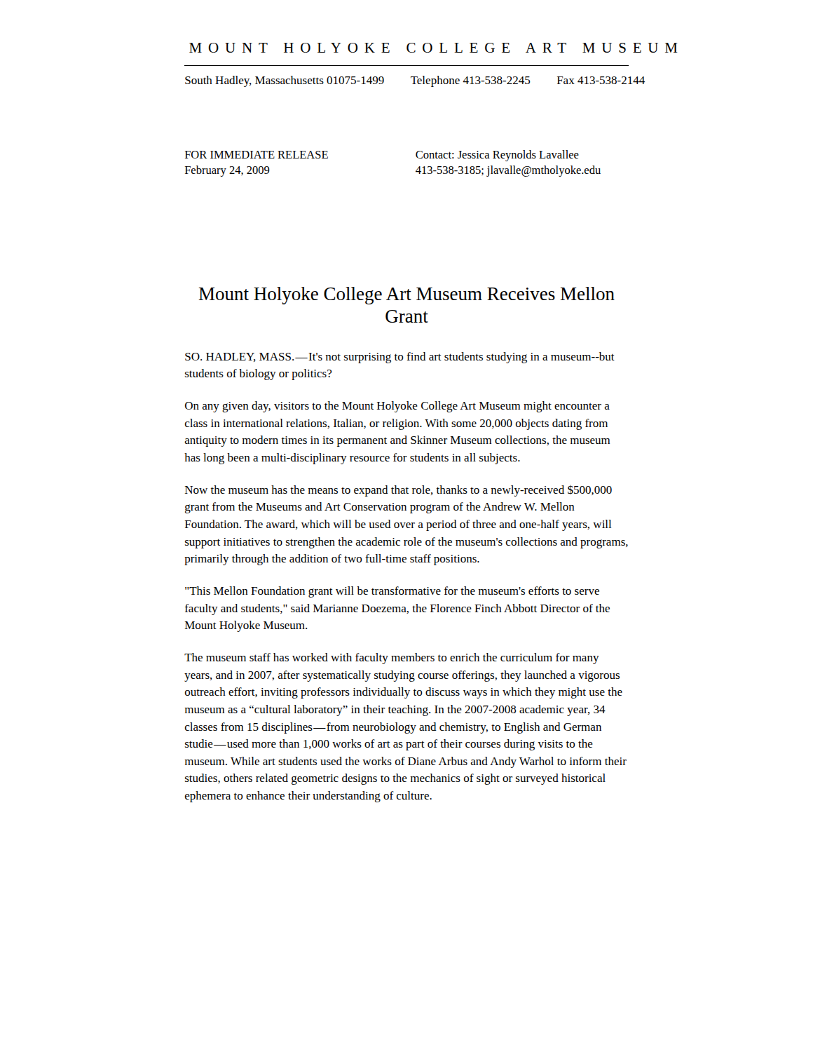MOUNT HOLYOKE COLLEGE ART MUSEUM
South Hadley, Massachusetts 01075-1499 Telephone 413-538-2245 Fax 413-538-2144
| FOR IMMEDIATE RELEASE February 24, 2009 | Contact: Jessica Reynolds Lavallee 413-538-3185; jlavalle@mtholyoke.edu |
Mount Holyoke College Art Museum Receives Mellon Grant
So. Hadley, Mass. — It's not surprising to find art students studying in a museum--but students of biology or politics?
On any given day, visitors to the Mount Holyoke College Art Museum might encounter a class in international relations, Italian, or religion. With some 20,000 objects dating from antiquity to modern times in its permanent and Skinner Museum collections, the museum has long been a multi-disciplinary resource for students in all subjects.
Now the museum has the means to expand that role, thanks to a newly-received $500,000 grant from the Museums and Art Conservation program of the Andrew W. Mellon Foundation. The award, which will be used over a period of three and one-half years, will support initiatives to strengthen the academic role of the museum's collections and programs, primarily through the addition of two full-time staff positions.
"This Mellon Foundation grant will be transformative for the museum's efforts to serve faculty and students," said Marianne Doezema, the Florence Finch Abbott Director of the Mount Holyoke Museum.
The museum staff has worked with faculty members to enrich the curriculum for many years, and in 2007, after systematically studying course offerings, they launched a vigorous outreach effort, inviting professors individually to discuss ways in which they might use the museum as a “cultural laboratory” in their teaching. In the 2007-2008 academic year, 34 classes from 15 disciplines — from neurobiology and chemistry, to English and German studie — used more than 1,000 works of art as part of their courses during visits to the museum. While art students used the works of Diane Arbus and Andy Warhol to inform their studies, others related geometric designs to the mechanics of sight or surveyed historical ephemera to enhance their understanding of culture.